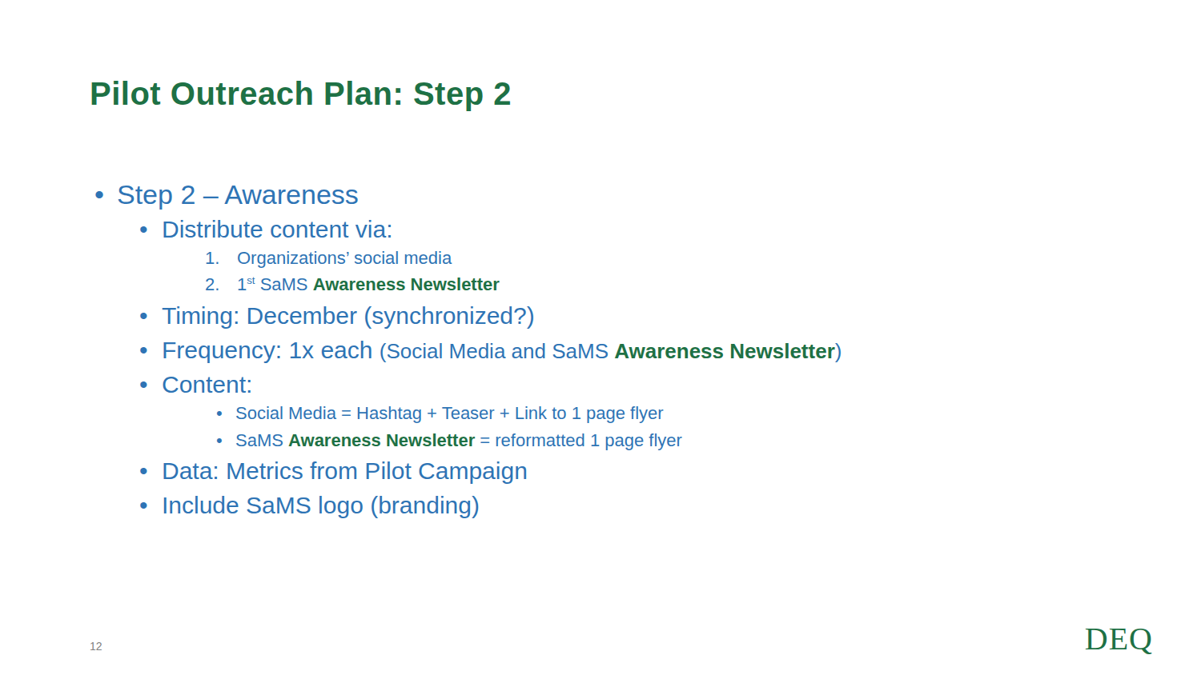Pilot Outreach Plan: Step 2
Step 2 – Awareness
Distribute content via:
Organizations’ social media
1st SaMS Awareness Newsletter
Timing: December (synchronized?)
Frequency: 1x each (Social Media and SaMS Awareness Newsletter)
Content:
Social Media = Hashtag + Teaser + Link to 1 page flyer
SaMS Awareness Newsletter = reformatted 1 page flyer
Data: Metrics from Pilot Campaign
Include SaMS logo (branding)
12
DEQ